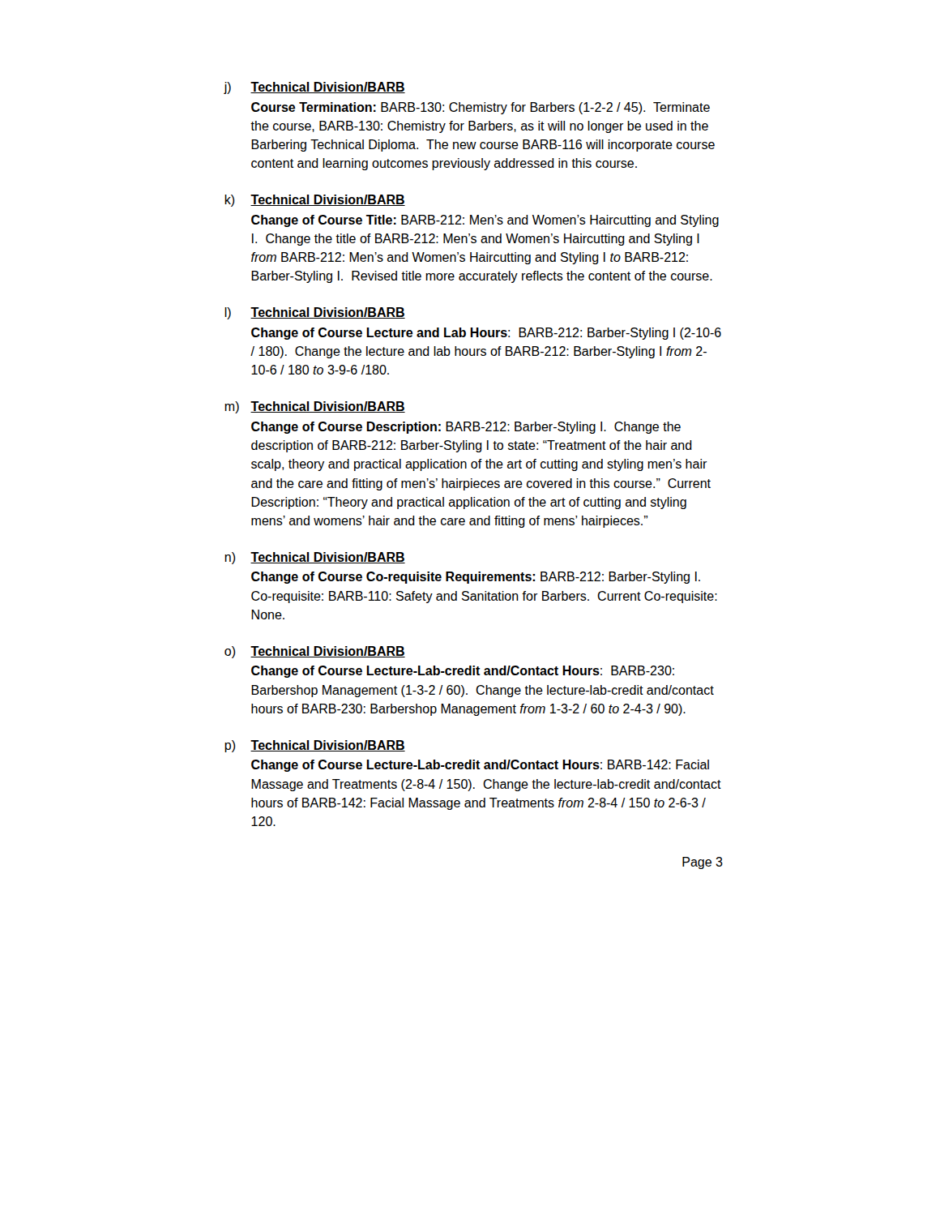j) Technical Division/BARB Course Termination: BARB-130: Chemistry for Barbers (1-2-2 / 45). Terminate the course, BARB-130: Chemistry for Barbers, as it will no longer be used in the Barbering Technical Diploma. The new course BARB-116 will incorporate course content and learning outcomes previously addressed in this course.
k) Technical Division/BARB Change of Course Title: BARB-212: Men’s and Women’s Haircutting and Styling I. Change the title of BARB-212: Men’s and Women’s Haircutting and Styling I from BARB-212: Men’s and Women’s Haircutting and Styling I to BARB-212: Barber-Styling I. Revised title more accurately reflects the content of the course.
l) Technical Division/BARB Change of Course Lecture and Lab Hours: BARB-212: Barber-Styling I (2-10-6 / 180). Change the lecture and lab hours of BARB-212: Barber-Styling I from 2-10-6 / 180 to 3-9-6 /180.
m) Technical Division/BARB Change of Course Description: BARB-212: Barber-Styling I. Change the description of BARB-212: Barber-Styling I to state: “Treatment of the hair and scalp, theory and practical application of the art of cutting and styling men’s hair and the care and fitting of men’s’ hairpieces are covered in this course.” Current Description: “Theory and practical application of the art of cutting and styling mens’ and womens’ hair and the care and fitting of mens’ hairpieces.”
n) Technical Division/BARB Change of Course Co-requisite Requirements: BARB-212: Barber-Styling I. Co-requisite: BARB-110: Safety and Sanitation for Barbers. Current Co-requisite: None.
o) Technical Division/BARB Change of Course Lecture-Lab-credit and/Contact Hours: BARB-230: Barbershop Management (1-3-2 / 60). Change the lecture-lab-credit and/contact hours of BARB-230: Barbershop Management from 1-3-2 / 60 to 2-4-3 / 90).
p) Technical Division/BARB Change of Course Lecture-Lab-credit and/Contact Hours: BARB-142: Facial Massage and Treatments (2-8-4 / 150). Change the lecture-lab-credit and/contact hours of BARB-142: Facial Massage and Treatments from 2-8-4 / 150 to 2-6-3 / 120.
Page 3